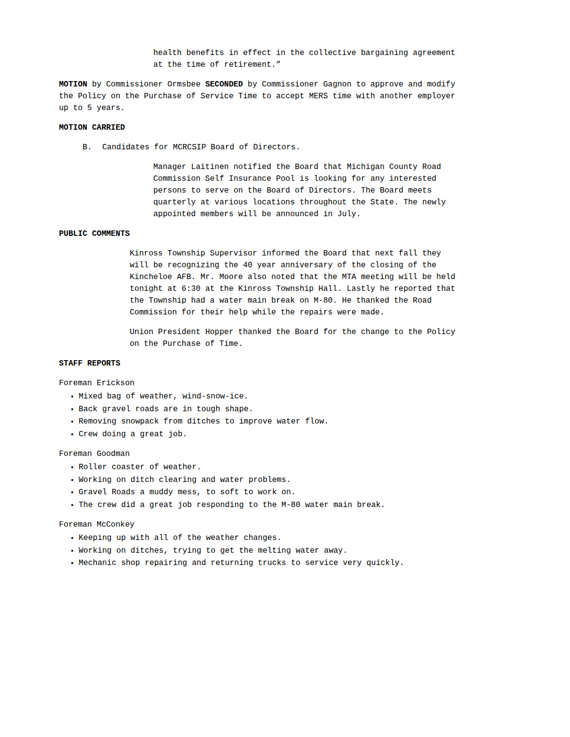health benefits in effect in the collective bargaining agreement at the time of retirement.”
MOTION by Commissioner Ormsbee SECONDED by Commissioner Gagnon to approve and modify the Policy on the Purchase of Service Time to accept MERS time with another employer up to 5 years.
MOTION CARRIED
B. Candidates for MCRCSIP Board of Directors.
Manager Laitinen notified the Board that Michigan County Road Commission Self Insurance Pool is looking for any interested persons to serve on the Board of Directors. The Board meets quarterly at various locations throughout the State. The newly appointed members will be announced in July.
PUBLIC COMMENTS
Kinross Township Supervisor informed the Board that next fall they will be recognizing the 40 year anniversary of the closing of the Kincheloe AFB. Mr. Moore also noted that the MTA meeting will be held tonight at 6:30 at the Kinross Township Hall. Lastly he reported that the Township had a water main break on M-80. He thanked the Road Commission for their help while the repairs were made.
Union President Hopper thanked the Board for the change to the Policy on the Purchase of Time.
STAFF REPORTS
Foreman Erickson
Mixed bag of weather, wind-snow-ice.
Back gravel roads are in tough shape.
Removing snowpack from ditches to improve water flow.
Crew doing a great job.
Foreman Goodman
Roller coaster of weather.
Working on ditch clearing and water problems.
Gravel Roads a muddy mess, to soft to work on.
The crew did a great job responding to the M-80 water main break.
Foreman McConkey
Keeping up with all of the weather changes.
Working on ditches, trying to get the melting water away.
Mechanic shop repairing and returning trucks to service very quickly.